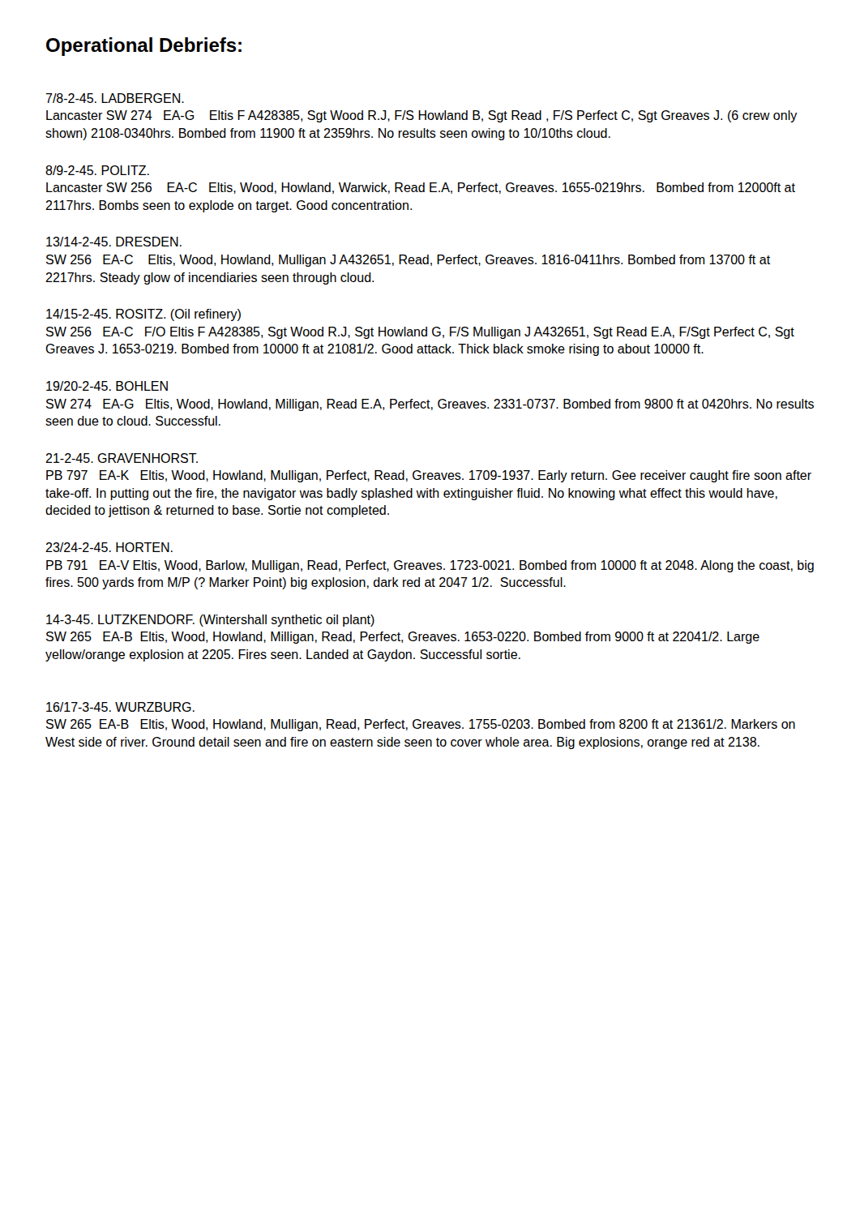Operational Debriefs:
7/8-2-45. LADBERGEN.
Lancaster SW 274 EA-G Eltis F A428385, Sgt Wood R.J, F/S Howland B, Sgt Read , F/S Perfect C, Sgt Greaves J. (6 crew only shown) 2108-0340hrs. Bombed from 11900 ft at 2359hrs. No results seen owing to 10/10ths cloud.
8/9-2-45. POLITZ.
Lancaster SW 256 EA-C Eltis, Wood, Howland, Warwick, Read E.A, Perfect, Greaves. 1655-0219hrs. Bombed from 12000ft at 2117hrs. Bombs seen to explode on target. Good concentration.
13/14-2-45. DRESDEN.
SW 256 EA-C Eltis, Wood, Howland, Mulligan J A432651, Read, Perfect, Greaves. 1816-0411hrs. Bombed from 13700 ft at 2217hrs. Steady glow of incendiaries seen through cloud.
14/15-2-45. ROSITZ. (Oil refinery)
SW 256 EA-C F/O Eltis F A428385, Sgt Wood R.J, Sgt Howland G, F/S Mulligan J A432651, Sgt Read E.A, F/Sgt Perfect C, Sgt Greaves J. 1653-0219. Bombed from 10000 ft at 21081/2. Good attack. Thick black smoke rising to about 10000 ft.
19/20-2-45. BOHLEN
SW 274 EA-G Eltis, Wood, Howland, Milligan, Read E.A, Perfect, Greaves. 2331-0737. Bombed from 9800 ft at 0420hrs. No results seen due to cloud. Successful.
21-2-45. GRAVENHORST.
PB 797 EA-K Eltis, Wood, Howland, Mulligan, Perfect, Read, Greaves. 1709-1937. Early return. Gee receiver caught fire soon after take-off. In putting out the fire, the navigator was badly splashed with extinguisher fluid. No knowing what effect this would have, decided to jettison & returned to base. Sortie not completed.
23/24-2-45. HORTEN.
PB 791 EA-V Eltis, Wood, Barlow, Mulligan, Read, Perfect, Greaves. 1723-0021. Bombed from 10000 ft at 2048. Along the coast, big fires. 500 yards from M/P (? Marker Point) big explosion, dark red at 2047 1/2. Successful.
14-3-45. LUTZKENDORF. (Wintershall synthetic oil plant)
SW 265 EA-B Eltis, Wood, Howland, Milligan, Read, Perfect, Greaves. 1653-0220. Bombed from 9000 ft at 22041/2. Large yellow/orange explosion at 2205. Fires seen. Landed at Gaydon. Successful sortie.
16/17-3-45. WURZBURG.
SW 265 EA-B Eltis, Wood, Howland, Mulligan, Read, Perfect, Greaves. 1755-0203. Bombed from 8200 ft at 21361/2. Markers on West side of river. Ground detail seen and fire on eastern side seen to cover whole area. Big explosions, orange red at 2138.